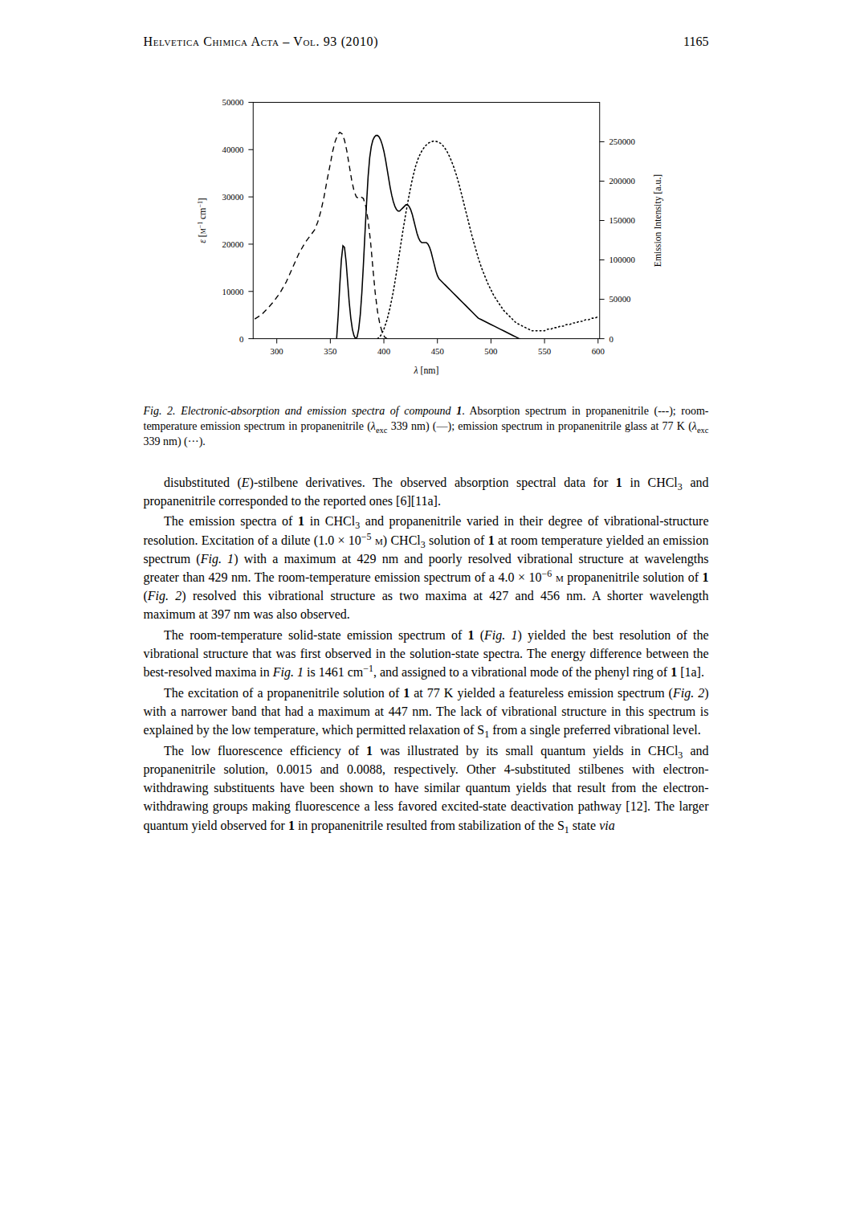Helvetica Chimica Acta – Vol. 93 (2010) 1165
0 10000 20000 30000 40000 50000 ε [m−1 cm−1] 0 50000 100000 150000 200000 250000 Emission Intensity [a.u.] 300 350 400 450 500 550 600 λ [nm]
Fig. 2. Electronic-absorption and emission spectra of compound 1. Absorption spectrum in propanenitrile (---); room-temperature emission spectrum in propanenitrile (λexc 339 nm) (—); emission spectrum in propanenitrile glass at 77 K (λexc 339 nm) (···).
disubstituted (E)-stilbene derivatives. The observed absorption spectral data for 1 in CHCl3 and propanenitrile corresponded to the reported ones [6][11a].
The emission spectra of 1 in CHCl3 and propanenitrile varied in their degree of vibrational-structure resolution. Excitation of a dilute (1.0 × 10−5 m) CHCl3 solution of 1 at room temperature yielded an emission spectrum (Fig. 1) with a maximum at 429 nm and poorly resolved vibrational structure at wavelengths greater than 429 nm. The room-temperature emission spectrum of a 4.0 × 10−6 m propanenitrile solution of 1 (Fig. 2) resolved this vibrational structure as two maxima at 427 and 456 nm. A shorter wavelength maximum at 397 nm was also observed.
The room-temperature solid-state emission spectrum of 1 (Fig. 1) yielded the best resolution of the vibrational structure that was first observed in the solution-state spectra. The energy difference between the best-resolved maxima in Fig. 1 is 1461 cm−1, and assigned to a vibrational mode of the phenyl ring of 1 [1a].
The excitation of a propanenitrile solution of 1 at 77 K yielded a featureless emission spectrum (Fig. 2) with a narrower band that had a maximum at 447 nm. The lack of vibrational structure in this spectrum is explained by the low temperature, which permitted relaxation of S1 from a single preferred vibrational level.
The low fluorescence efficiency of 1 was illustrated by its small quantum yields in CHCl3 and propanenitrile solution, 0.0015 and 0.0088, respectively. Other 4-substituted stilbenes with electron-withdrawing substituents have been shown to have similar quantum yields that result from the electron-withdrawing groups making fluorescence a less favored excited-state deactivation pathway [12]. The larger quantum yield observed for 1 in propanenitrile resulted from stabilization of the S1 state via